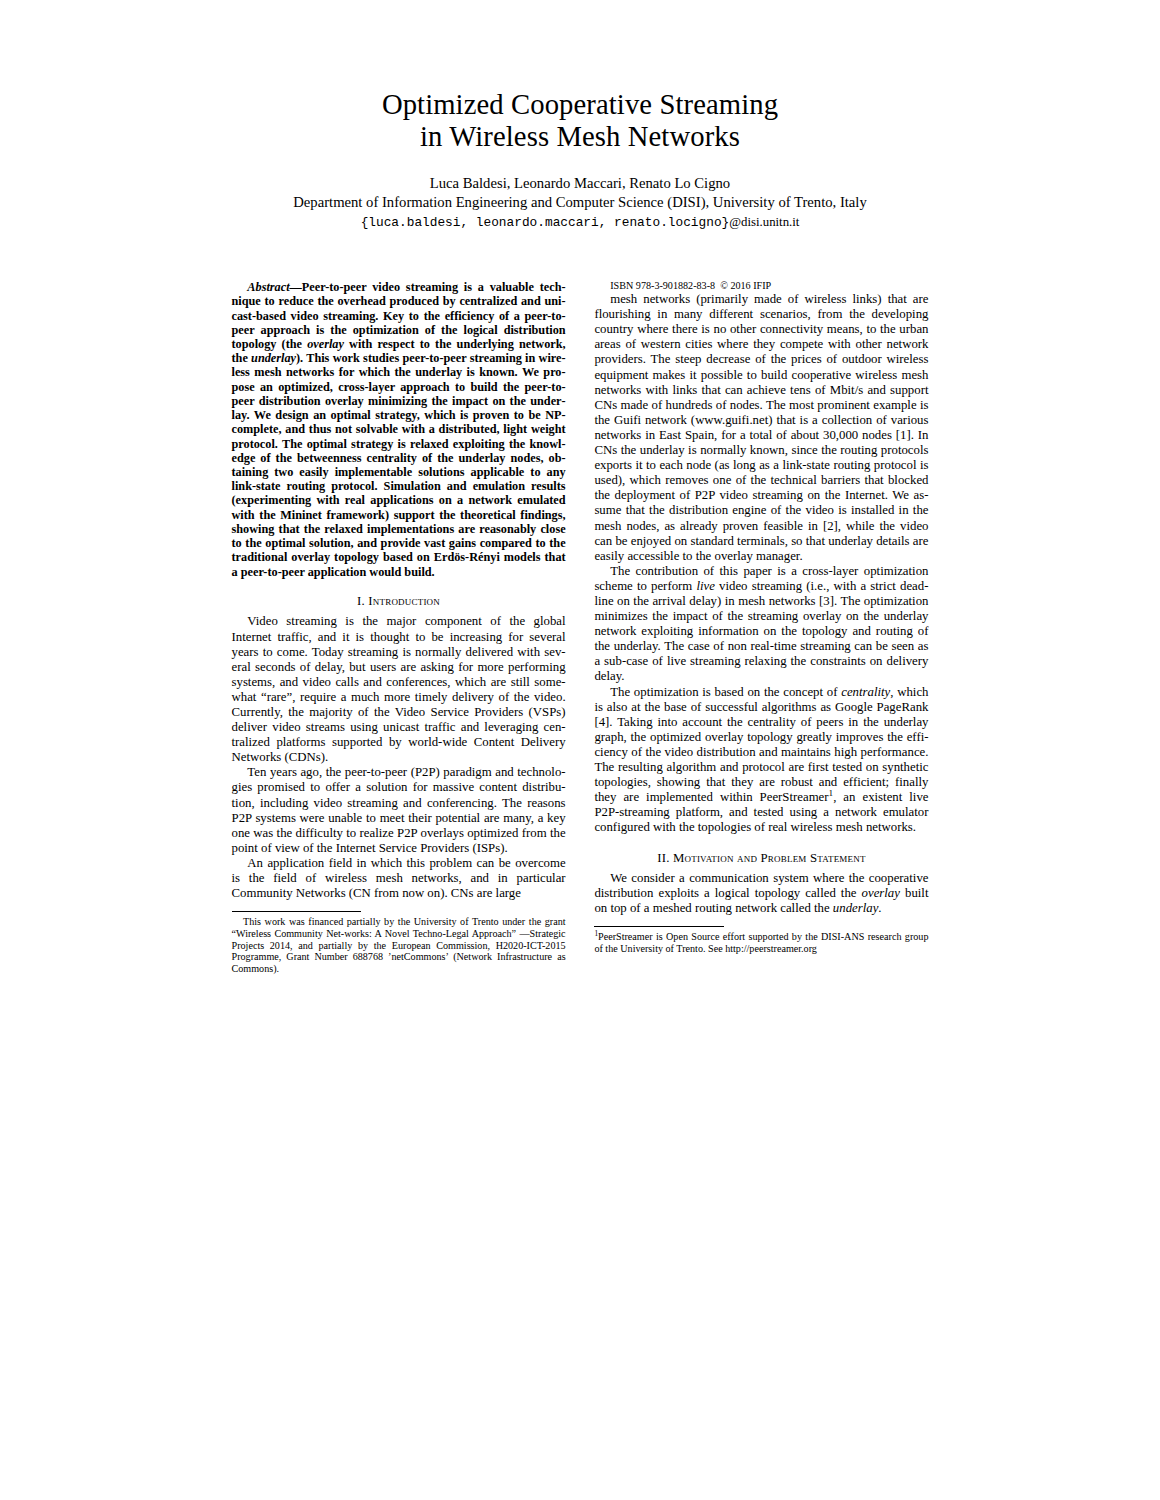Optimized Cooperative Streaming
in Wireless Mesh Networks
Luca Baldesi, Leonardo Maccari, Renato Lo Cigno
Department of Information Engineering and Computer Science (DISI), University of Trento, Italy
{luca.baldesi, leonardo.maccari, renato.locigno}@disi.unitn.it
Abstract—Peer-to-peer video streaming is a valuable technique to reduce the overhead produced by centralized and unicast-based video streaming. Key to the efficiency of a peer-to-peer approach is the optimization of the logical distribution topology (the overlay with respect to the underlying network, the underlay). This work studies peer-to-peer streaming in wireless mesh networks for which the underlay is known. We propose an optimized, cross-layer approach to build the peer-to-peer distribution overlay minimizing the impact on the underlay. We design an optimal strategy, which is proven to be NP-complete, and thus not solvable with a distributed, light weight protocol. The optimal strategy is relaxed exploiting the knowledge of the betweenness centrality of the underlay nodes, obtaining two easily implementable solutions applicable to any link-state routing protocol. Simulation and emulation results (experimenting with real applications on a network emulated with the Mininet framework) support the theoretical findings, showing that the relaxed implementations are reasonably close to the optimal solution, and provide vast gains compared to the traditional overlay topology based on Erdös-Rényi models that a peer-to-peer application would build.
I. Introduction
Video streaming is the major component of the global Internet traffic, and it is thought to be increasing for several years to come. Today streaming is normally delivered with several seconds of delay, but users are asking for more performing systems, and video calls and conferences, which are still somewhat “rare”, require a much more timely delivery of the video. Currently, the majority of the Video Service Providers (VSPs) deliver video streams using unicast traffic and leveraging centralized platforms supported by world-wide Content Delivery Networks (CDNs).
Ten years ago, the peer-to-peer (P2P) paradigm and technologies promised to offer a solution for massive content distribution, including video streaming and conferencing. The reasons P2P systems were unable to meet their potential are many, a key one was the difficulty to realize P2P overlays optimized from the point of view of the Internet Service Providers (ISPs).
An application field in which this problem can be overcome is the field of wireless mesh networks, and in particular Community Networks (CN from now on). CNs are large
This work was financed partially by the University of Trento under the grant “Wireless Community Net-works: A Novel Techno-Legal Approach” —Strategic Projects 2014, and partially by the European Commission, H2020-ICT-2015 Programme, Grant Number 688768 ’netCommons’ (Network Infrastructure as Commons).
ISBN 978-3-901882-83-8 © 2016 IFIP
mesh networks (primarily made of wireless links) that are flourishing in many different scenarios, from the developing country where there is no other connectivity means, to the urban areas of western cities where they compete with other network providers. The steep decrease of the prices of outdoor wireless equipment makes it possible to build cooperative wireless mesh networks with links that can achieve tens of Mbit/s and support CNs made of hundreds of nodes. The most prominent example is the Guifi network (www.guifi.net) that is a collection of various networks in East Spain, for a total of about 30,000 nodes [1]. In CNs the underlay is normally known, since the routing protocols exports it to each node (as long as a link-state routing protocol is used), which removes one of the technical barriers that blocked the deployment of P2P video streaming on the Internet. We assume that the distribution engine of the video is installed in the mesh nodes, as already proven feasible in [2], while the video can be enjoyed on standard terminals, so that underlay details are easily accessible to the overlay manager.
The contribution of this paper is a cross-layer optimization scheme to perform live video streaming (i.e., with a strict deadline on the arrival delay) in mesh networks [3]. The optimization minimizes the impact of the streaming overlay on the underlay network exploiting information on the topology and routing of the underlay. The case of non real-time streaming can be seen as a sub-case of live streaming relaxing the constraints on delivery delay.
The optimization is based on the concept of centrality, which is also at the base of successful algorithms as Google PageRank [4]. Taking into account the centrality of peers in the underlay graph, the optimized overlay topology greatly improves the efficiency of the video distribution and maintains high performance. The resulting algorithm and protocol are first tested on synthetic topologies, showing that they are robust and efficient; finally they are implemented within PeerStreamer1, an existent live P2P-streaming platform, and tested using a network emulator configured with the topologies of real wireless mesh networks.
II. Motivation and Problem Statement
We consider a communication system where the cooperative distribution exploits a logical topology called the overlay built on top of a meshed routing network called the underlay.
1PeerStreamer is Open Source effort supported by the DISI-ANS research group of the University of Trento. See http://peerstreamer.org